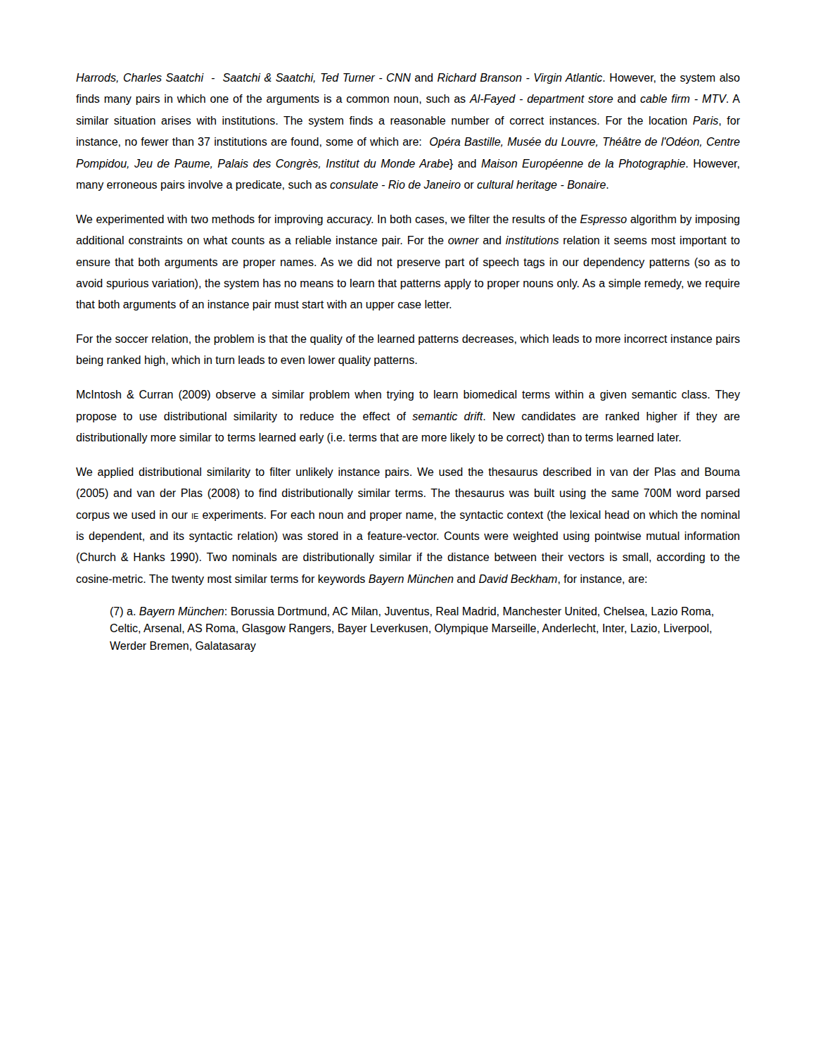Harrods, Charles Saatchi - Saatchi & Saatchi, Ted Turner - CNN and Richard Branson - Virgin Atlantic. However, the system also finds many pairs in which one of the arguments is a common noun, such as Al-Fayed - department store and cable firm - MTV. A similar situation arises with institutions. The system finds a reasonable number of correct instances. For the location Paris, for instance, no fewer than 37 institutions are found, some of which are: Opéra Bastille, Musée du Louvre, Théâtre de l'Odéon, Centre Pompidou, Jeu de Paume, Palais des Congrès, Institut du Monde Arabe} and Maison Européenne de la Photographie. However, many erroneous pairs involve a predicate, such as consulate - Rio de Janeiro or cultural heritage - Bonaire.
We experimented with two methods for improving accuracy. In both cases, we filter the results of the Espresso algorithm by imposing additional constraints on what counts as a reliable instance pair. For the owner and institutions relation it seems most important to ensure that both arguments are proper names. As we did not preserve part of speech tags in our dependency patterns (so as to avoid spurious variation), the system has no means to learn that patterns apply to proper nouns only. As a simple remedy, we require that both arguments of an instance pair must start with an upper case letter.
For the soccer relation, the problem is that the quality of the learned patterns decreases, which leads to more incorrect instance pairs being ranked high, which in turn leads to even lower quality patterns.
McIntosh & Curran (2009) observe a similar problem when trying to learn biomedical terms within a given semantic class. They propose to use distributional similarity to reduce the effect of semantic drift. New candidates are ranked higher if they are distributionally more similar to terms learned early (i.e. terms that are more likely to be correct) than to terms learned later.
We applied distributional similarity to filter unlikely instance pairs. We used the thesaurus described in van der Plas and Bouma (2005) and van der Plas (2008) to find distributionally similar terms. The thesaurus was built using the same 700M word parsed corpus we used in our ie experiments. For each noun and proper name, the syntactic context (the lexical head on which the nominal is dependent, and its syntactic relation) was stored in a feature-vector. Counts were weighted using pointwise mutual information (Church & Hanks 1990). Two nominals are distributionally similar if the distance between their vectors is small, according to the cosine-metric. The twenty most similar terms for keywords Bayern München and David Beckham, for instance, are:
(7) a. Bayern München: Borussia Dortmund, AC Milan, Juventus, Real Madrid, Manchester United, Chelsea, Lazio Roma, Celtic, Arsenal, AS Roma, Glasgow Rangers, Bayer Leverkusen, Olympique Marseille, Anderlecht, Inter, Lazio, Liverpool, Werder Bremen, Galatasaray